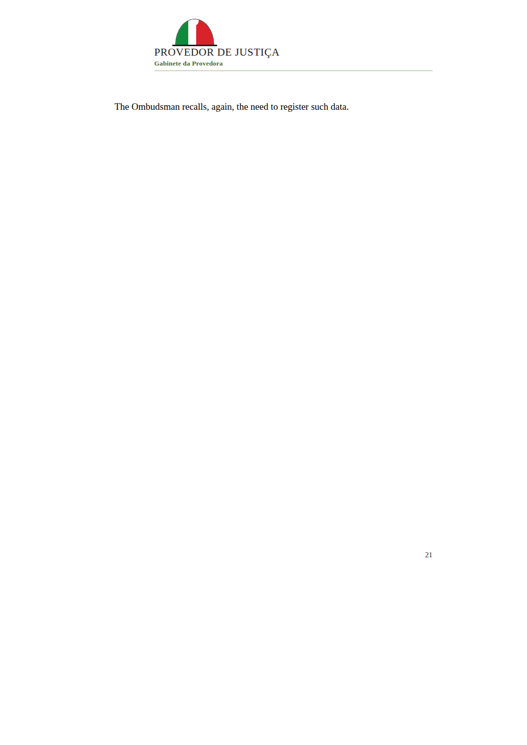PROVEDOR DE JUSTIÇA
Gabinete da Provedora
The Ombudsman recalls, again, the need to register such data.
21